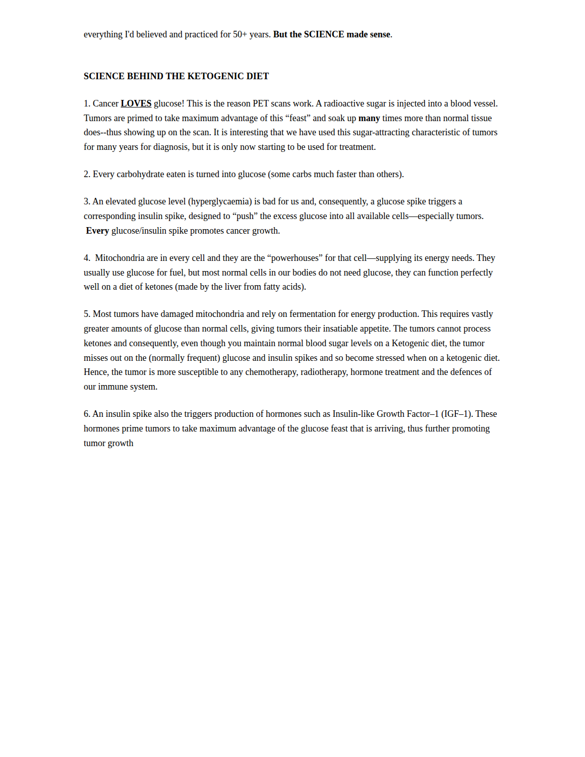everything I'd believed and practiced for 50+ years. But the SCIENCE made sense.
SCIENCE BEHIND THE KETOGENIC DIET
1. Cancer LOVES glucose! This is the reason PET scans work. A radioactive sugar is injected into a blood vessel. Tumors are primed to take maximum advantage of this “feast” and soak up many times more than normal tissue does--thus showing up on the scan. It is interesting that we have used this sugar-attracting characteristic of tumors for many years for diagnosis, but it is only now starting to be used for treatment.
2. Every carbohydrate eaten is turned into glucose (some carbs much faster than others).
3. An elevated glucose level (hyperglycaemia) is bad for us and, consequently, a glucose spike triggers a corresponding insulin spike, designed to “push” the excess glucose into all available cells—especially tumors. Every glucose/insulin spike promotes cancer growth.
4. Mitochondria are in every cell and they are the “powerhouses” for that cell—supplying its energy needs. They usually use glucose for fuel, but most normal cells in our bodies do not need glucose, they can function perfectly well on a diet of ketones (made by the liver from fatty acids).
5. Most tumors have damaged mitochondria and rely on fermentation for energy production. This requires vastly greater amounts of glucose than normal cells, giving tumors their insatiable appetite. The tumors cannot process ketones and consequently, even though you maintain normal blood sugar levels on a Ketogenic diet, the tumor misses out on the (normally frequent) glucose and insulin spikes and so become stressed when on a ketogenic diet. Hence, the tumor is more susceptible to any chemotherapy, radiotherapy, hormone treatment and the defences of our immune system.
6. An insulin spike also the triggers production of hormones such as Insulin-like Growth Factor–1 (IGF–1). These hormones prime tumors to take maximum advantage of the glucose feast that is arriving, thus further promoting tumor growth